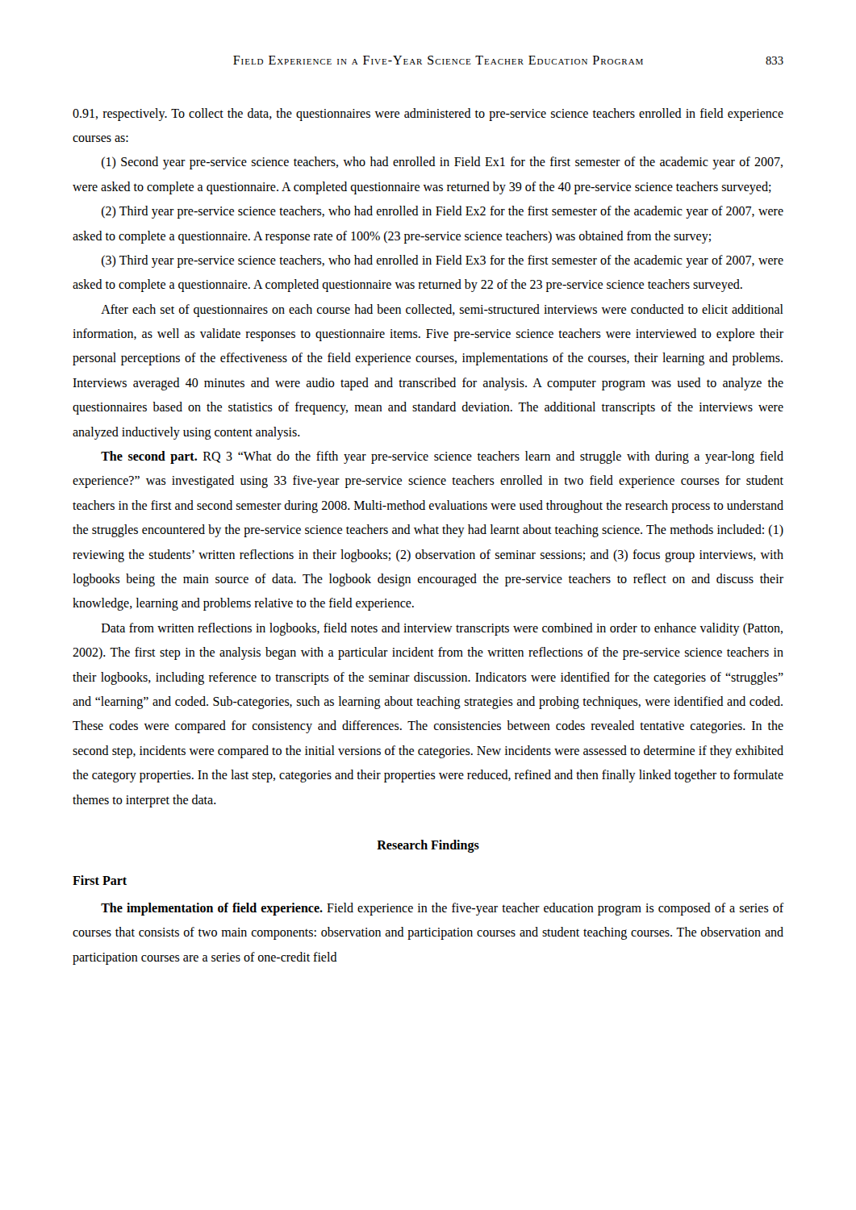Field Experience in a Five-Year Science Teacher Education Program
833
0.91, respectively. To collect the data, the questionnaires were administered to pre-service science teachers enrolled in field experience courses as:
(1) Second year pre-service science teachers, who had enrolled in Field Ex1 for the first semester of the academic year of 2007, were asked to complete a questionnaire. A completed questionnaire was returned by 39 of the 40 pre-service science teachers surveyed;
(2) Third year pre-service science teachers, who had enrolled in Field Ex2 for the first semester of the academic year of 2007, were asked to complete a questionnaire. A response rate of 100% (23 pre-service science teachers) was obtained from the survey;
(3) Third year pre-service science teachers, who had enrolled in Field Ex3 for the first semester of the academic year of 2007, were asked to complete a questionnaire. A completed questionnaire was returned by 22 of the 23 pre-service science teachers surveyed.
After each set of questionnaires on each course had been collected, semi-structured interviews were conducted to elicit additional information, as well as validate responses to questionnaire items. Five pre-service science teachers were interviewed to explore their personal perceptions of the effectiveness of the field experience courses, implementations of the courses, their learning and problems. Interviews averaged 40 minutes and were audio taped and transcribed for analysis. A computer program was used to analyze the questionnaires based on the statistics of frequency, mean and standard deviation. The additional transcripts of the interviews were analyzed inductively using content analysis.
The second part. RQ 3 “What do the fifth year pre-service science teachers learn and struggle with during a year-long field experience?” was investigated using 33 five-year pre-service science teachers enrolled in two field experience courses for student teachers in the first and second semester during 2008. Multi-method evaluations were used throughout the research process to understand the struggles encountered by the pre-service science teachers and what they had learnt about teaching science. The methods included: (1) reviewing the students’ written reflections in their logbooks; (2) observation of seminar sessions; and (3) focus group interviews, with logbooks being the main source of data. The logbook design encouraged the pre-service teachers to reflect on and discuss their knowledge, learning and problems relative to the field experience.
Data from written reflections in logbooks, field notes and interview transcripts were combined in order to enhance validity (Patton, 2002). The first step in the analysis began with a particular incident from the written reflections of the pre-service science teachers in their logbooks, including reference to transcripts of the seminar discussion. Indicators were identified for the categories of “struggles” and “learning” and coded. Sub-categories, such as learning about teaching strategies and probing techniques, were identified and coded. These codes were compared for consistency and differences. The consistencies between codes revealed tentative categories. In the second step, incidents were compared to the initial versions of the categories. New incidents were assessed to determine if they exhibited the category properties. In the last step, categories and their properties were reduced, refined and then finally linked together to formulate themes to interpret the data.
Research Findings
First Part
The implementation of field experience. Field experience in the five-year teacher education program is composed of a series of courses that consists of two main components: observation and participation courses and student teaching courses. The observation and participation courses are a series of one-credit field